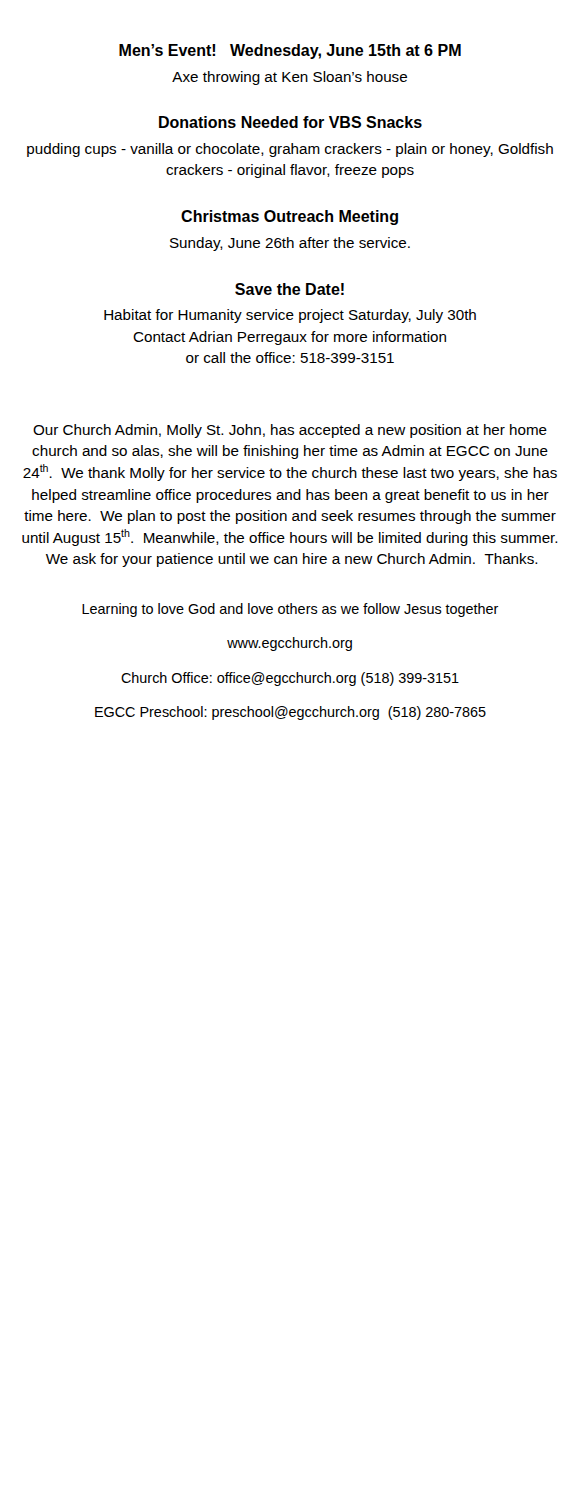Men’s Event! Wednesday, June 15th at 6 PM
Axe throwing at Ken Sloan’s house
Donations Needed for VBS Snacks
pudding cups - vanilla or chocolate, graham crackers - plain or honey, Goldfish crackers - original flavor, freeze pops
Christmas Outreach Meeting
Sunday, June 26th after the service.
Save the Date!
Habitat for Humanity service project Saturday, July 30th
Contact Adrian Perregaux for more information
or call the office: 518-399-3151
Our Church Admin, Molly St. John, has accepted a new position at her home church and so alas, she will be finishing her time as Admin at EGCC on June 24th. We thank Molly for her service to the church these last two years, she has helped streamline office procedures and has been a great benefit to us in her time here. We plan to post the position and seek resumes through the summer until August 15th. Meanwhile, the office hours will be limited during this summer. We ask for your patience until we can hire a new Church Admin. Thanks.
Learning to love God and love others as we follow Jesus together
www.egcchurch.org
Church Office: office@egcchurch.org (518) 399-3151
EGCC Preschool: preschool@egcchurch.org (518) 280-7865